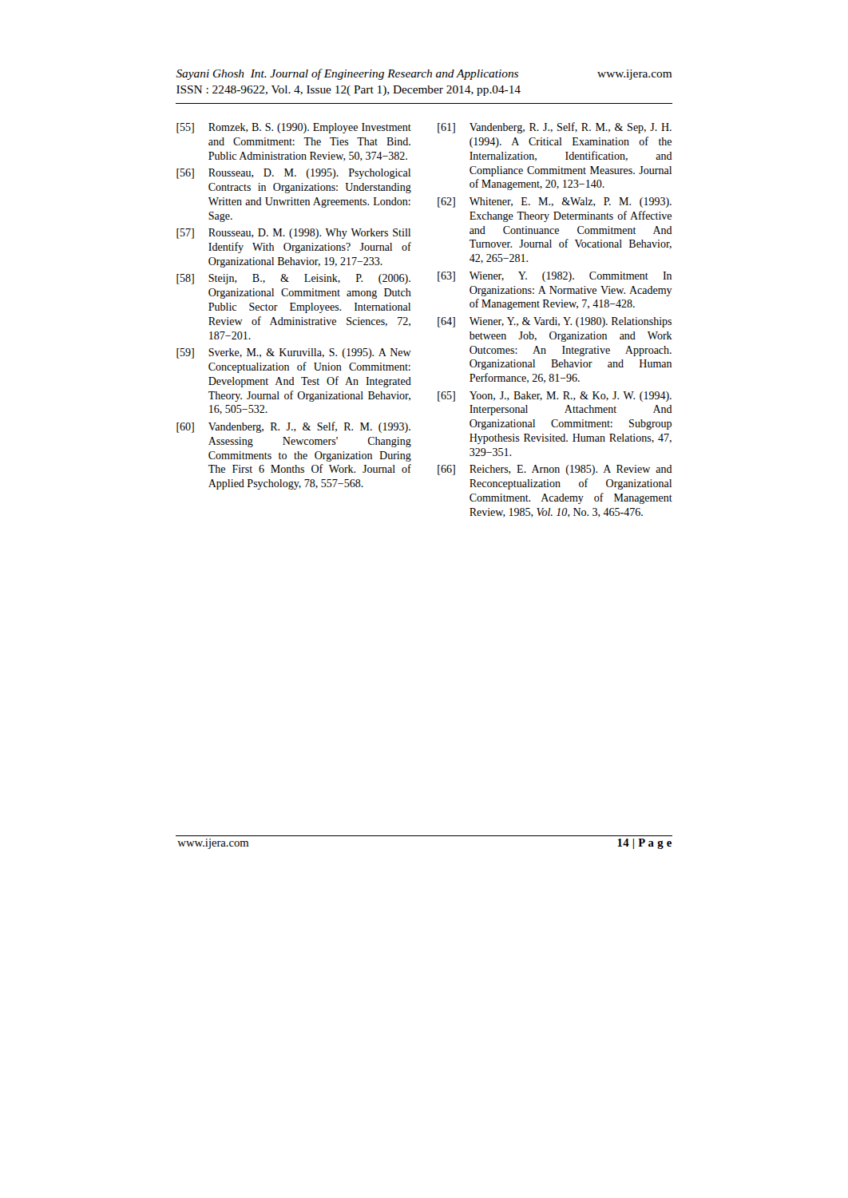Sayani Ghosh Int. Journal of Engineering Research and Applications www.ijera.com
ISSN : 2248-9622, Vol. 4, Issue 12( Part 1), December 2014, pp.04-14
[55] Romzek, B. S. (1990). Employee Investment and Commitment: The Ties That Bind. Public Administration Review, 50, 374−382.
[56] Rousseau, D. M. (1995). Psychological Contracts in Organizations: Understanding Written and Unwritten Agreements. London: Sage.
[57] Rousseau, D. M. (1998). Why Workers Still Identify With Organizations? Journal of Organizational Behavior, 19, 217−233.
[58] Steijn, B., & Leisink, P. (2006). Organizational Commitment among Dutch Public Sector Employees. International Review of Administrative Sciences, 72, 187−201.
[59] Sverke, M., & Kuruvilla, S. (1995). A New Conceptualization of Union Commitment: Development And Test Of An Integrated Theory. Journal of Organizational Behavior, 16, 505−532.
[60] Vandenberg, R. J., & Self, R. M. (1993). Assessing Newcomers' Changing Commitments to the Organization During The First 6 Months Of Work. Journal of Applied Psychology, 78, 557−568.
[61] Vandenberg, R. J., Self, R. M., & Sep, J. H. (1994). A Critical Examination of the Internalization, Identification, and Compliance Commitment Measures. Journal of Management, 20, 123−140.
[62] Whitener, E. M., &Walz, P. M. (1993). Exchange Theory Determinants of Affective and Continuance Commitment And Turnover. Journal of Vocational Behavior, 42, 265−281.
[63] Wiener, Y. (1982). Commitment In Organizations: A Normative View. Academy of Management Review, 7, 418−428.
[64] Wiener, Y., & Vardi, Y. (1980). Relationships between Job, Organization and Work Outcomes: An Integrative Approach. Organizational Behavior and Human Performance, 26, 81−96.
[65] Yoon, J., Baker, M. R., & Ko, J. W. (1994). Interpersonal Attachment And Organizational Commitment: Subgroup Hypothesis Revisited. Human Relations, 47, 329−351.
[66] Reichers, E. Arnon (1985). A Review and Reconceptualization of Organizational Commitment. Academy of Management Review, 1985, Vol. 10, No. 3, 465-476.
www.ijera.com 14 | P a g e